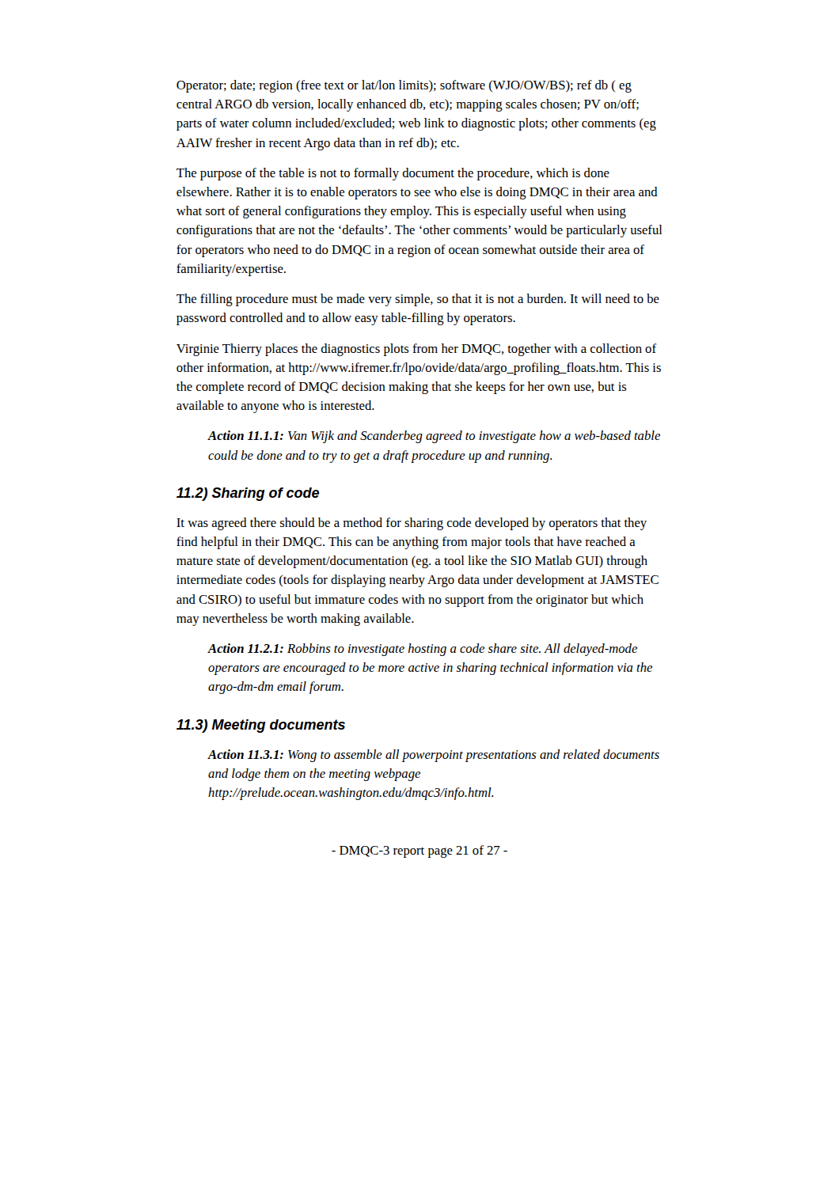Operator; date; region (free text or lat/lon limits); software (WJO/OW/BS); ref db ( eg central ARGO db version, locally enhanced db, etc); mapping scales chosen; PV on/off; parts of water column included/excluded; web link to diagnostic plots; other comments (eg AAIW fresher in recent Argo data than in ref db); etc.
The purpose of the table is not to formally document the procedure, which is done elsewhere. Rather it is to enable operators to see who else is doing DMQC in their area and what sort of general configurations they employ. This is especially useful when using configurations that are not the ‘defaults’. The ‘other comments’ would be particularly useful for operators who need to do DMQC in a region of ocean somewhat outside their area of familiarity/expertise.
The filling procedure must be made very simple, so that it is not a burden. It will need to be password controlled and to allow easy table-filling by operators.
Virginie Thierry places the diagnostics plots from her DMQC, together with a collection of other information, at http://www.ifremer.fr/lpo/ovide/data/argo_profiling_floats.htm. This is the complete record of DMQC decision making that she keeps for her own use, but is available to anyone who is interested.
Action 11.1.1: Van Wijk and Scanderbeg agreed to investigate how a web-based table could be done and to try to get a draft procedure up and running.
11.2) Sharing of code
It was agreed there should be a method for sharing code developed by operators that they find helpful in their DMQC. This can be anything from major tools that have reached a mature state of development/documentation (eg. a tool like the SIO Matlab GUI) through intermediate codes (tools for displaying nearby Argo data under development at JAMSTEC and CSIRO) to useful but immature codes with no support from the originator but which may nevertheless be worth making available.
Action 11.2.1: Robbins to investigate hosting a code share site. All delayed-mode operators are encouraged to be more active in sharing technical information via the argo-dm-dm email forum.
11.3) Meeting documents
Action 11.3.1: Wong to assemble all powerpoint presentations and related documents and lodge them on the meeting webpage http://prelude.ocean.washington.edu/dmqc3/info.html.
- DMQC-3 report page 21 of 27 -